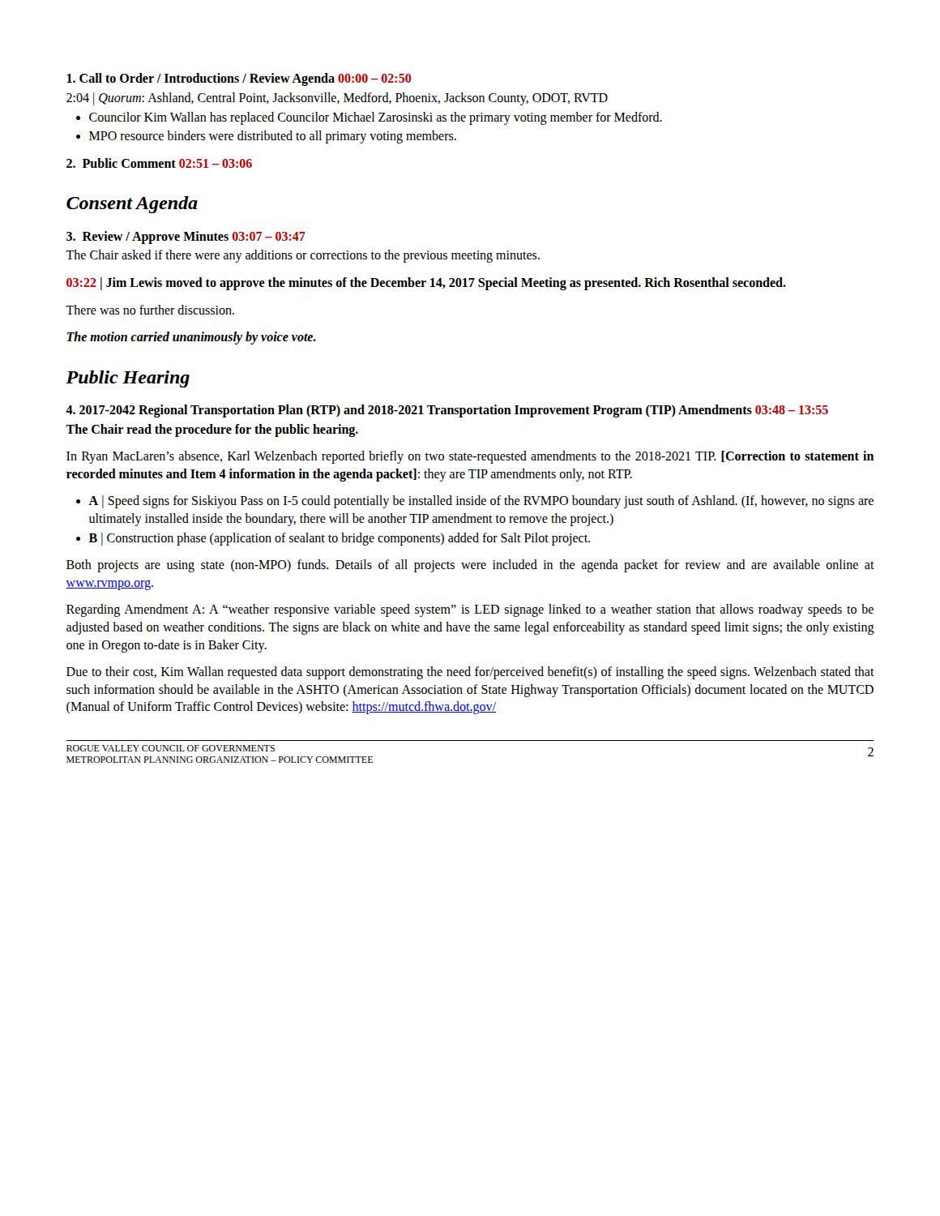1. Call to Order / Introductions / Review Agenda 00:00 – 02:50
2:04 | Quorum: Ashland, Central Point, Jacksonville, Medford, Phoenix, Jackson County, ODOT, RVTD
Councilor Kim Wallan has replaced Councilor Michael Zarosinski as the primary voting member for Medford.
MPO resource binders were distributed to all primary voting members.
2. Public Comment 02:51 – 03:06
Consent Agenda
3. Review / Approve Minutes 03:07 – 03:47
The Chair asked if there were any additions or corrections to the previous meeting minutes.
03:22 | Jim Lewis moved to approve the minutes of the December 14, 2017 Special Meeting as presented. Rich Rosenthal seconded.
There was no further discussion.
The motion carried unanimously by voice vote.
Public Hearing
4. 2017-2042 Regional Transportation Plan (RTP) and 2018-2021 Transportation Improvement Program (TIP) Amendments 03:48 – 13:55
The Chair read the procedure for the public hearing.
In Ryan MacLaren’s absence, Karl Welzenbach reported briefly on two state-requested amendments to the 2018-2021 TIP. [Correction to statement in recorded minutes and Item 4 information in the agenda packet]: they are TIP amendments only, not RTP.
A | Speed signs for Siskiyou Pass on I-5 could potentially be installed inside of the RVMPO boundary just south of Ashland. (If, however, no signs are ultimately installed inside the boundary, there will be another TIP amendment to remove the project.)
B | Construction phase (application of sealant to bridge components) added for Salt Pilot project.
Both projects are using state (non-MPO) funds. Details of all projects were included in the agenda packet for review and are available online at www.rvmpo.org.
Regarding Amendment A: A “weather responsive variable speed system” is LED signage linked to a weather station that allows roadway speeds to be adjusted based on weather conditions. The signs are black on white and have the same legal enforceability as standard speed limit signs; the only existing one in Oregon to-date is in Baker City.
Due to their cost, Kim Wallan requested data support demonstrating the need for/perceived benefit(s) of installing the speed signs. Welzenbach stated that such information should be available in the ASHTO (American Association of State Highway Transportation Officials) document located on the MUTCD (Manual of Uniform Traffic Control Devices) website: https://mutcd.fhwa.dot.gov/
ROGUE VALLEY COUNCIL OF GOVERNMENTS
METROPOLITAN PLANNING ORGANIZATION – POLICY COMMITTEE
2